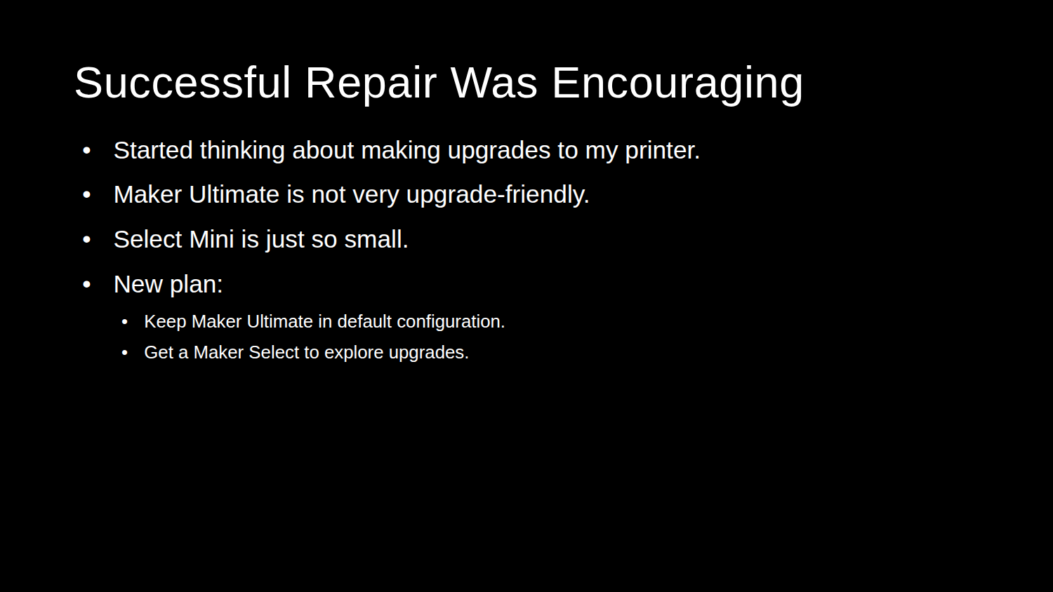Successful Repair Was Encouraging
Started thinking about making upgrades to my printer.
Maker Ultimate is not very upgrade-friendly.
Select Mini is just so small.
New plan:
Keep Maker Ultimate in default configuration.
Get a Maker Select to explore upgrades.